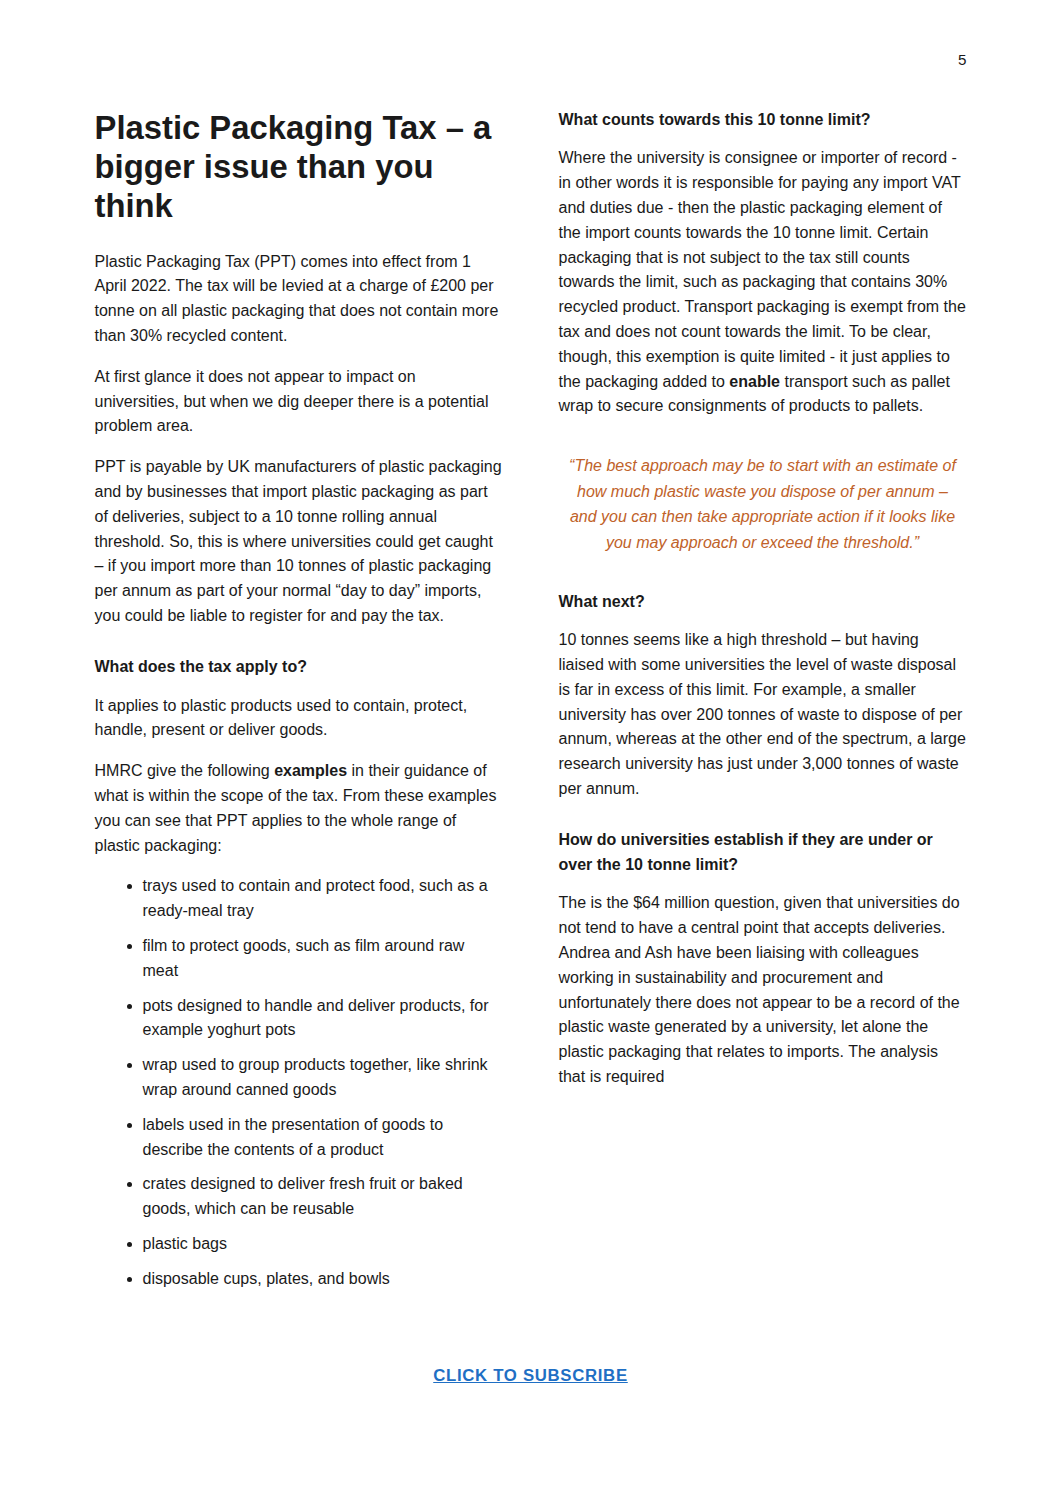5
Plastic Packaging Tax – a bigger issue than you think
Plastic Packaging Tax (PPT) comes into effect from 1 April 2022. The tax will be levied at a charge of £200 per tonne on all plastic packaging that does not contain more than 30% recycled content.
At first glance it does not appear to impact on universities, but when we dig deeper there is a potential problem area.
PPT is payable by UK manufacturers of plastic packaging and by businesses that import plastic packaging as part of deliveries, subject to a 10 tonne rolling annual threshold. So, this is where universities could get caught – if you import more than 10 tonnes of plastic packaging per annum as part of your normal “day to day” imports, you could be liable to register for and pay the tax.
What does the tax apply to?
It applies to plastic products used to contain, protect, handle, present or deliver goods.
HMRC give the following examples in their guidance of what is within the scope of the tax. From these examples you can see that PPT applies to the whole range of plastic packaging:
trays used to contain and protect food, such as a ready-meal tray
film to protect goods, such as film around raw meat
pots designed to handle and deliver products, for example yoghurt pots
wrap used to group products together, like shrink wrap around canned goods
labels used in the presentation of goods to describe the contents of a product
crates designed to deliver fresh fruit or baked goods, which can be reusable
plastic bags
disposable cups, plates, and bowls
What counts towards this 10 tonne limit?
Where the university is consignee or importer of record - in other words it is responsible for paying any import VAT and duties due - then the plastic packaging element of the import counts towards the 10 tonne limit. Certain packaging that is not subject to the tax still counts towards the limit, such as packaging that contains 30% recycled product. Transport packaging is exempt from the tax and does not count towards the limit. To be clear, though, this exemption is quite limited - it just applies to the packaging added to enable transport such as pallet wrap to secure consignments of products to pallets.
“The best approach may be to start with an estimate of how much plastic waste you dispose of per annum – and you can then take appropriate action if it looks like you may approach or exceed the threshold.”
What next?
10 tonnes seems like a high threshold – but having liaised with some universities the level of waste disposal is far in excess of this limit. For example, a smaller university has over 200 tonnes of waste to dispose of per annum, whereas at the other end of the spectrum, a large research university has just under 3,000 tonnes of waste per annum.
How do universities establish if they are under or over the 10 tonne limit?
The is the $64 million question, given that universities do not tend to have a central point that accepts deliveries. Andrea and Ash have been liaising with colleagues working in sustainability and procurement and unfortunately there does not appear to be a record of the plastic waste generated by a university, let alone the plastic packaging that relates to imports. The analysis that is required
CLICK TO SUBSCRIBE